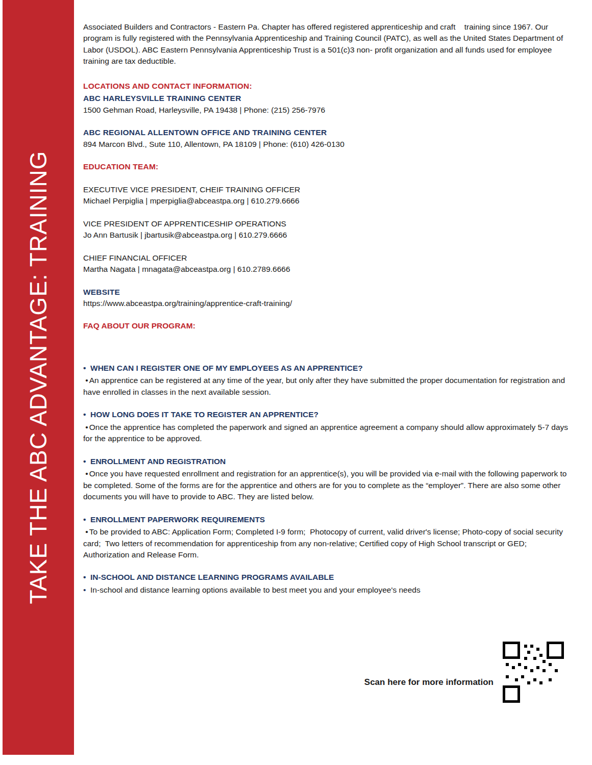TAKE THE ABC ADVANTAGE: TRAINING
Associated Builders and Contractors - Eastern Pa. Chapter has offered registered apprenticeship and craft training since 1967. Our program is fully registered with the Pennsylvania Apprenticeship and Training Council (PATC), as well as the United States Department of Labor (USDOL). ABC Eastern Pennsylvania Apprenticeship Trust is a 501(c)3 non- profit organization and all funds used for employee training are tax deductible.
LOCATIONS AND CONTACT INFORMATION:
ABC HARLEYSVILLE TRAINING CENTER
1500 Gehman Road, Harleysville, PA 19438 | Phone: (215) 256-7976
ABC REGIONAL ALLENTOWN OFFICE AND TRAINING CENTER
894 Marcon Blvd., Sute 110, Allentown, PA 18109 | Phone: (610) 426-0130
EDUCATION TEAM:
EXECUTIVE VICE PRESIDENT, CHEIF TRAINING OFFICER
Michael Perpiglia | mperpiglia@abceastpa.org | 610.279.6666
VICE PRESIDENT OF APPRENTICESHIP OPERATIONS
Jo Ann Bartusik | jbartusik@abceastpa.org | 610.279.6666
CHIEF FINANCIAL OFFICER
Martha Nagata | mnagata@abceastpa.org | 610.2789.6666
WEBSITE
https://www.abceastpa.org/training/apprentice-craft-training/
FAQ ABOUT OUR PROGRAM:
WHEN CAN I REGISTER ONE OF MY EMPLOYEES AS AN APPRENTICE? An apprentice can be registered at any time of the year, but only after they have submitted the proper documentation for registration and have enrolled in classes in the next available session.
HOW LONG DOES IT TAKE TO REGISTER AN APPRENTICE? Once the apprentice has completed the paperwork and signed an apprentice agreement a company should allow approximately 5-7 days for the apprentice to be approved.
ENROLLMENT AND REGISTRATION Once you have requested enrollment and registration for an apprentice(s), you will be provided via e-mail with the following paperwork to be completed. Some of the forms are for the apprentice and others are for you to complete as the “employer”. There are also some other documents you will have to provide to ABC. They are listed below.
ENROLLMENT PAPERWORK REQUIREMENTS To be provided to ABC: Application Form; Completed I-9 form; Photocopy of current, valid driver's license; Photo-copy of social security card; Two letters of recommendation for apprenticeship from any non-relative; Certified copy of High School transcript or GED; Authorization and Release Form.
IN-SCHOOL AND DISTANCE LEARNING PROGRAMS AVAILABLE In-school and distance learning options available to best meet you and your employee's needs
Scan here for more information